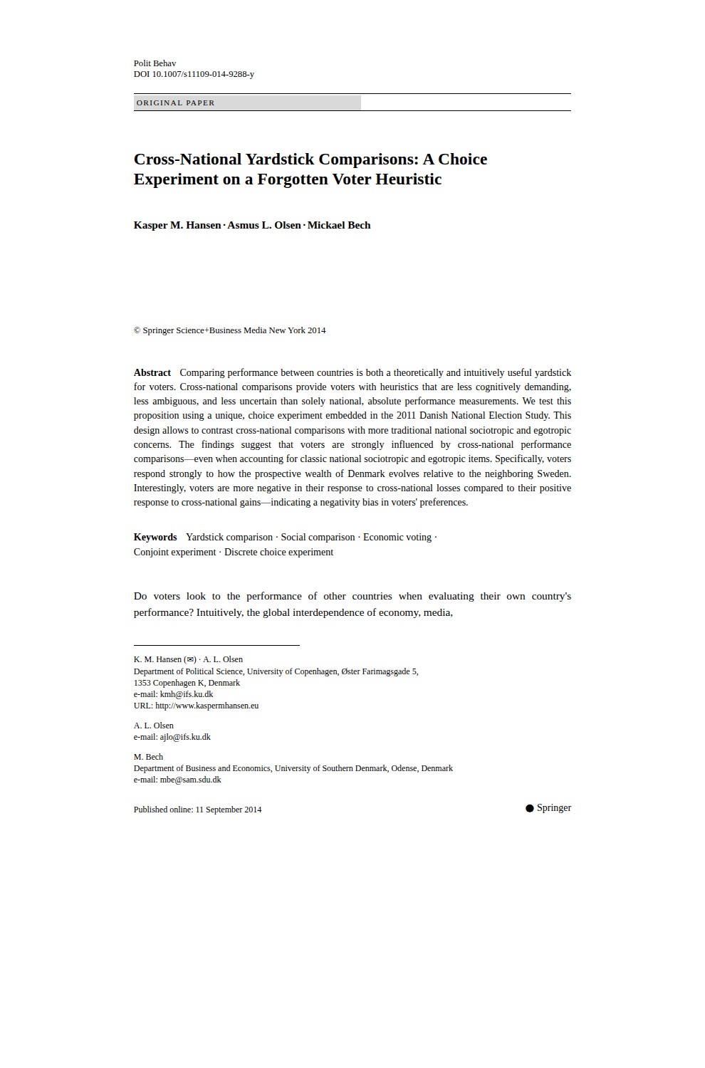Polit Behav
DOI 10.1007/s11109-014-9288-y
ORIGINAL PAPER
Cross-National Yardstick Comparisons: A Choice
Experiment on a Forgotten Voter Heuristic
Kasper M. Hansen·Asmus L. Olsen·Mickael Bech
© Springer Science+Business Media New York 2014
Abstract Comparing performance between countries is both a theoretically and intuitively useful yardstick for voters. Cross-national comparisons provide voters with heuristics that are less cognitively demanding, less ambiguous, and less uncertain than solely national, absolute performance measurements. We test this proposition using a unique, choice experiment embedded in the 2011 Danish National Election Study. This design allows to contrast cross-national comparisons with more traditional national sociotropic and egotropic concerns. The findings suggest that voters are strongly influenced by cross-national performance comparisons—even when accounting for classic national sociotropic and egotropic items. Specifically, voters respond strongly to how the prospective wealth of Denmark evolves relative to the neighboring Sweden. Interestingly, voters are more negative in their response to cross-national losses compared to their positive response to cross-national gains—indicating a negativity bias in voters' preferences.
Keywords Yardstick comparison · Social comparison · Economic voting ·
Conjoint experiment · Discrete choice experiment
Do voters look to the performance of other countries when evaluating their own country's performance? Intuitively, the global interdependence of economy, media,
K. M. Hansen (✉) · A. L. Olsen
Department of Political Science, University of Copenhagen, Øster Farimagsgade 5,
1353 Copenhagen K, Denmark
e-mail: kmh@ifs.ku.dk
URL: http://www.kaspermhansen.eu
A. L. Olsen
e-mail: ajlo@ifs.ku.dk
M. Bech
Department of Business and Economics, University of Southern Denmark, Odense, Denmark
e-mail: mbe@sam.sdu.dk
Published online: 11 September 2014 ●Springer